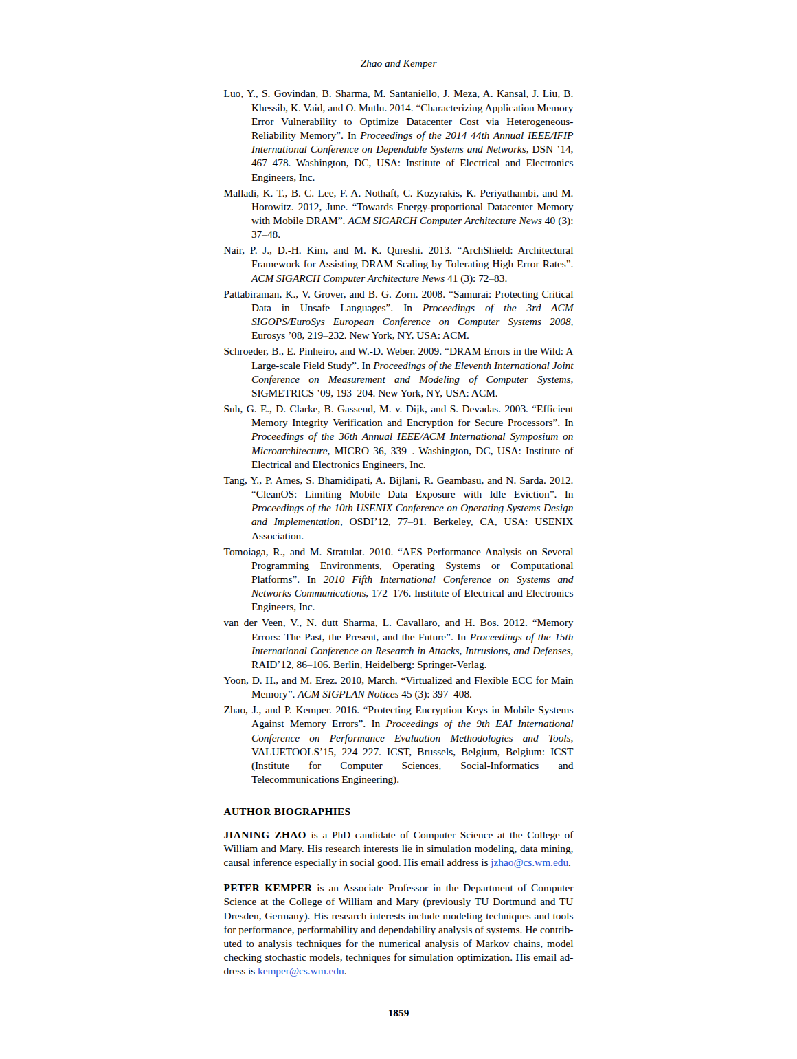Zhao and Kemper
Luo, Y., S. Govindan, B. Sharma, M. Santaniello, J. Meza, A. Kansal, J. Liu, B. Khessib, K. Vaid, and O. Mutlu. 2014. “Characterizing Application Memory Error Vulnerability to Optimize Datacenter Cost via Heterogeneous-Reliability Memory”. In Proceedings of the 2014 44th Annual IEEE/IFIP International Conference on Dependable Systems and Networks, DSN ’14, 467–478. Washington, DC, USA: Institute of Electrical and Electronics Engineers, Inc.
Malladi, K. T., B. C. Lee, F. A. Nothaft, C. Kozyrakis, K. Periyathambi, and M. Horowitz. 2012, June. “Towards Energy-proportional Datacenter Memory with Mobile DRAM”. ACM SIGARCH Computer Architecture News 40 (3): 37–48.
Nair, P. J., D.-H. Kim, and M. K. Qureshi. 2013. “ArchShield: Architectural Framework for Assisting DRAM Scaling by Tolerating High Error Rates”. ACM SIGARCH Computer Architecture News 41 (3): 72–83.
Pattabiraman, K., V. Grover, and B. G. Zorn. 2008. “Samurai: Protecting Critical Data in Unsafe Languages”. In Proceedings of the 3rd ACM SIGOPS/EuroSys European Conference on Computer Systems 2008, Eurosys ’08, 219–232. New York, NY, USA: ACM.
Schroeder, B., E. Pinheiro, and W.-D. Weber. 2009. “DRAM Errors in the Wild: A Large-scale Field Study”. In Proceedings of the Eleventh International Joint Conference on Measurement and Modeling of Computer Systems, SIGMETRICS ’09, 193–204. New York, NY, USA: ACM.
Suh, G. E., D. Clarke, B. Gassend, M. v. Dijk, and S. Devadas. 2003. “Efficient Memory Integrity Verification and Encryption for Secure Processors”. In Proceedings of the 36th Annual IEEE/ACM International Symposium on Microarchitecture, MICRO 36, 339–. Washington, DC, USA: Institute of Electrical and Electronics Engineers, Inc.
Tang, Y., P. Ames, S. Bhamidipati, A. Bijlani, R. Geambasu, and N. Sarda. 2012. “CleanOS: Limiting Mobile Data Exposure with Idle Eviction”. In Proceedings of the 10th USENIX Conference on Operating Systems Design and Implementation, OSDI’12, 77–91. Berkeley, CA, USA: USENIX Association.
Tomoiaga, R., and M. Stratulat. 2010. “AES Performance Analysis on Several Programming Environments, Operating Systems or Computational Platforms”. In 2010 Fifth International Conference on Systems and Networks Communications, 172–176. Institute of Electrical and Electronics Engineers, Inc.
van der Veen, V., N. dutt Sharma, L. Cavallaro, and H. Bos. 2012. “Memory Errors: The Past, the Present, and the Future”. In Proceedings of the 15th International Conference on Research in Attacks, Intrusions, and Defenses, RAID’12, 86–106. Berlin, Heidelberg: Springer-Verlag.
Yoon, D. H., and M. Erez. 2010, March. “Virtualized and Flexible ECC for Main Memory”. ACM SIGPLAN Notices 45 (3): 397–408.
Zhao, J., and P. Kemper. 2016. “Protecting Encryption Keys in Mobile Systems Against Memory Errors”. In Proceedings of the 9th EAI International Conference on Performance Evaluation Methodologies and Tools, VALUETOOLS’15, 224–227. ICST, Brussels, Belgium, Belgium: ICST (Institute for Computer Sciences, Social-Informatics and Telecommunications Engineering).
Author Biographies
JIANING ZHAO is a PhD candidate of Computer Science at the College of William and Mary. His research interests lie in simulation modeling, data mining, causal inference especially in social good. His email address is jzhao@cs.wm.edu.
PETER KEMPER is an Associate Professor in the Department of Computer Science at the College of William and Mary (previously TU Dortmund and TU Dresden, Germany). His research interests include modeling techniques and tools for performance, performability and dependability analysis of systems. He contributed to analysis techniques for the numerical analysis of Markov chains, model checking stochastic models, techniques for simulation optimization. His email address is kemper@cs.wm.edu.
1859